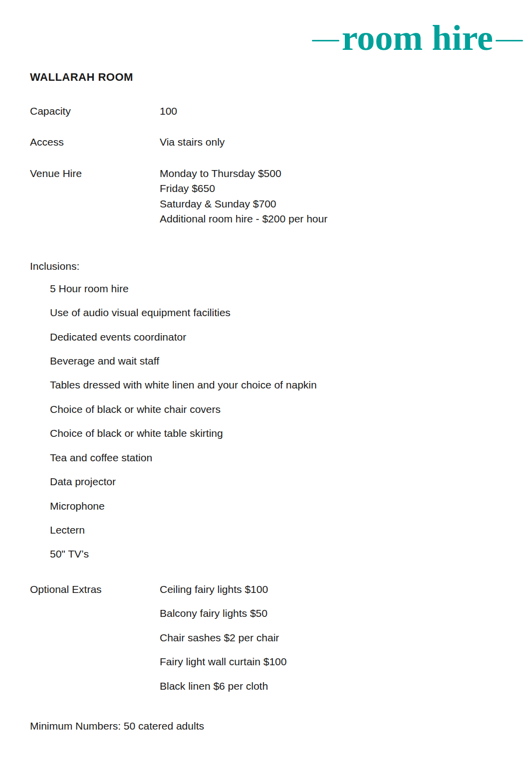room hire
Wallarah Room
| Capacity | 100 |
| Access | Via stairs only |
| Venue Hire | Monday to Thursday $500 Friday $650 Saturday & Sunday $700 Additional room hire - $200 per hour |
Inclusions:
5 Hour room hire
Use of audio visual equipment facilities
Dedicated events coordinator
Beverage and wait staff
Tables dressed with white linen and your choice of napkin
Choice of black or white chair covers
Choice of black or white table skirting
Tea and coffee station
Data projector
Microphone
Lectern
50" TV’s
| Optional Extras | Ceiling fairy lights $100 |
| | Balcony fairy lights $50 |
| | Chair sashes $2 per chair |
| | Fairy light wall curtain $100 |
| | Black linen $6 per cloth |
Minimum Numbers: 50 catered adults